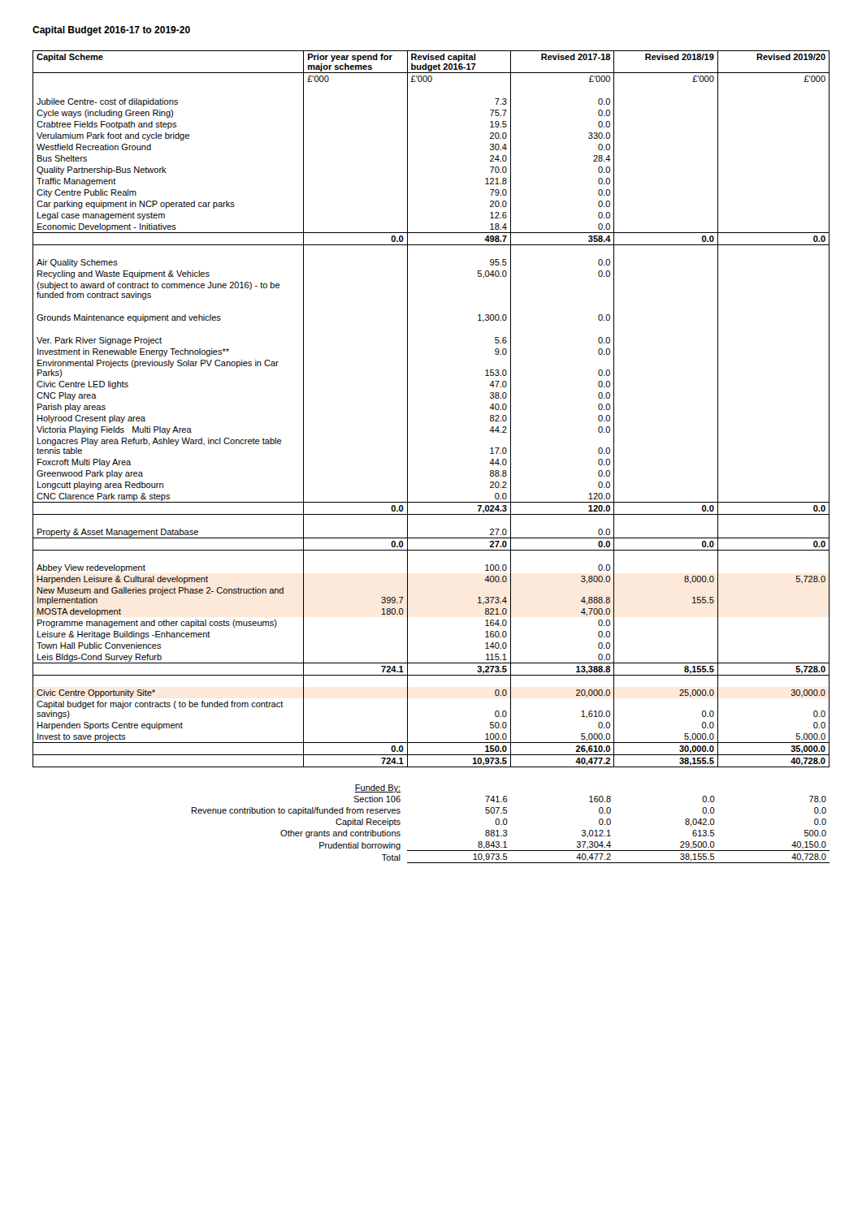Capital Budget 2016-17 to 2019-20
| Capital Scheme | Prior year spend for major schemes | Revised capital budget 2016-17 | Revised 2017-18 | Revised 2018/19 | Revised 2019/20 |
| --- | --- | --- | --- | --- | --- |
| | £'000 | £'000 | £'000 | £'000 | £'000 |
| Jubilee Centre- cost of dilapidations | | 7.3 | 0.0 | | |
| Cycle ways (including Green Ring) | | 75.7 | 0.0 | | |
| Crabtree Fields Footpath and steps | | 19.5 | 0.0 | | |
| Verulamium Park foot and cycle bridge | | 20.0 | 330.0 | | |
| Westfield Recreation Ground | | 30.4 | 0.0 | | |
| Bus Shelters | | 24.0 | 28.4 | | |
| Quality Partnership-Bus Network | | 70.0 | 0.0 | | |
| Traffic Management | | 121.8 | 0.0 | | |
| City Centre Public Realm | | 79.0 | 0.0 | | |
| Car parking equipment in NCP operated car parks | | 20.0 | 0.0 | | |
| Legal case management system | | 12.6 | 0.0 | | |
| Economic Development - Initiatives | | 18.4 | 0.0 | | |
| | 0.0 | 498.7 | 358.4 | 0.0 | 0.0 |
| Air Quality Schemes | | 95.5 | 0.0 | | |
| Recycling and Waste Equipment & Vehicles | | 5,040.0 | 0.0 | | |
| (subject to award of contract to commence June 2016) - to be funded from contract savings | | | | | |
| Grounds Maintenance equipment and vehicles | | 1,300.0 | 0.0 | | |
| Ver. Park River Signage Project | | 5.6 | 0.0 | | |
| Investment in Renewable Energy Technologies** | | 9.0 | 0.0 | | |
| Environmental Projects (previously Solar PV Canopies in Car Parks) | | 153.0 | 0.0 | | |
| Civic Centre LED lights | | 47.0 | 0.0 | | |
| CNC Play area | | 38.0 | 0.0 | | |
| Parish play areas | | 40.0 | 0.0 | | |
| Holyrood Cresent play area | | 82.0 | 0.0 | | |
| Victoria Playing Fields Multi Play Area | | 44.2 | 0.0 | | |
| Longacres Play area Refurb, Ashley Ward, incl Concrete table tennis table | | 17.0 | 0.0 | | |
| Foxcroft Multi Play Area | | 44.0 | 0.0 | | |
| Greenwood Park play area | | 88.8 | 0.0 | | |
| Longcutt playing area Redbourn | | 20.2 | 0.0 | | |
| CNC Clarence Park ramp & steps | | 0.0 | 120.0 | | |
| | 0.0 | 7,024.3 | 120.0 | 0.0 | 0.0 |
| Property & Asset Management Database | | 27.0 | 0.0 | | |
| | 0.0 | 27.0 | 0.0 | 0.0 | 0.0 |
| Abbey View redevelopment | | 100.0 | 0.0 | | |
| Harpenden Leisure & Cultural development | | 400.0 | 3,800.0 | 8,000.0 | 5,728.0 |
| New Museum and Galleries project Phase 2- Construction and Implementation | 399.7 | 1,373.4 | 4,888.8 | 155.5 | |
| MOSTA development | 180.0 | 821.0 | 4,700.0 | | |
| Programme management and other capital costs (museums) | | 164.0 | 0.0 | | |
| Leisure & Heritage Buildings -Enhancement | | 160.0 | 0.0 | | |
| Town Hall Public Conveniences | | 140.0 | 0.0 | | |
| Leis Bldgs-Cond Survey Refurb | | 115.1 | 0.0 | | |
| | 724.1 | 3,273.5 | 13,388.8 | 8,155.5 | 5,728.0 |
| Civic Centre Opportunity Site* | | 0.0 | 20,000.0 | 25,000.0 | 30,000.0 |
| Capital budget for major contracts ( to be funded from contract savings) | | 0.0 | 1,610.0 | 0.0 | 0.0 |
| Harpenden Sports Centre equipment | | 50.0 | 0.0 | 0.0 | 0.0 |
| Invest to save projects | | 100.0 | 5,000.0 | 5,000.0 | 5,000.0 |
| | 0.0 | 150.0 | 26,610.0 | 30,000.0 | 35,000.0 |
| | 724.1 | 10,973.5 | 40,477.2 | 38,155.5 | 40,728.0 |
| Funded By: | | | | |
| Section 106 | 741.6 | 160.8 | 0.0 | 78.0 |
| Revenue contribution to capital/funded from reserves | 507.5 | 0.0 | 0.0 | 0.0 |
| Capital Receipts | 0.0 | 0.0 | 8,042.0 | 0.0 |
| Other grants and contributions | 881.3 | 3,012.1 | 613.5 | 500.0 |
| Prudential borrowing | 8,843.1 | 37,304.4 | 29,500.0 | 40,150.0 |
| Total | 10,973.5 | 40,477.2 | 38,155.5 | 40,728.0 |